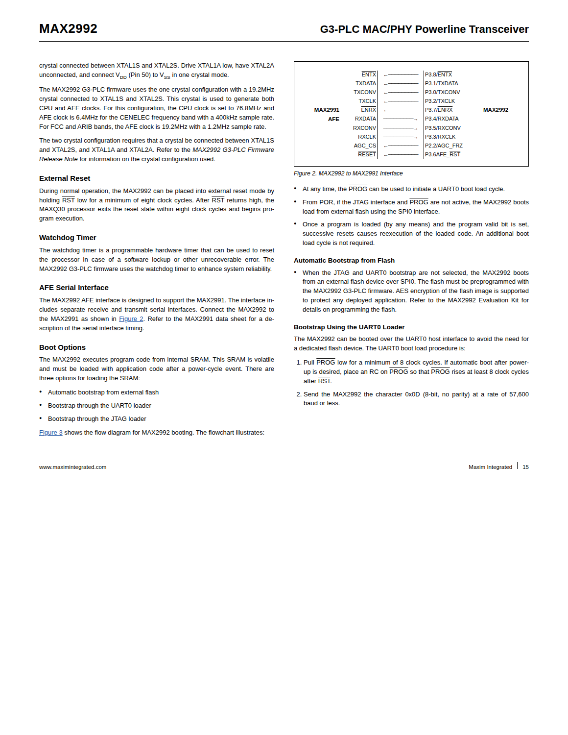MAX2992
G3-PLC MAC/PHY Powerline Transceiver
crystal connected between XTAL1S and XTAL2S. Drive XTAL1A low, have XTAL2A unconnected, and connect VDD (Pin 50) to VSS in one crystal mode.
The MAX2992 G3-PLC firmware uses the one crystal configuration with a 19.2MHz crystal connected to XTAL1S and XTAL2S. This crystal is used to generate both CPU and AFE clocks. For this configuration, the CPU clock is set to 76.8MHz and AFE clock is 6.4MHz for the CENELEC frequency band with a 400kHz sample rate. For FCC and ARIB bands, the AFE clock is 19.2MHz with a 1.2MHz sample rate.
The two crystal configuration requires that a crystal be connected between XTAL1S and XTAL2S, and XTAL1A and XTAL2A. Refer to the MAX2992 G3-PLC Firmware Release Note for information on the crystal configuration used.
External Reset
During normal operation, the MAX2992 can be placed into external reset mode by holding RST low for a minimum of eight clock cycles. After RST returns high, the MAXQ30 processor exits the reset state within eight clock cycles and begins program execution.
Watchdog Timer
The watchdog timer is a programmable hardware timer that can be used to reset the processor in case of a software lockup or other unrecoverable error. The MAX2992 G3-PLC firmware uses the watchdog timer to enhance system reliability.
AFE Serial Interface
The MAX2992 AFE interface is designed to support the MAX2991. The interface includes separate receive and transmit serial interfaces. Connect the MAX2992 to the MAX2991 as shown in Figure 2. Refer to the MAX2991 data sheet for a description of the serial interface timing.
Boot Options
The MAX2992 executes program code from internal SRAM. This SRAM is volatile and must be loaded with application code after a power-cycle event. There are three options for loading the SRAM:
Automatic bootstrap from external flash
Bootstrap through the UART0 loader
Bootstrap through the JTAG loader
Figure 3 shows the flow diagram for MAX2992 booting. The flowchart illustrates:
| | ENTX | | P3.8/ ENTX | |
| | TXDATA | | P3.1/TXDATA | |
| | TXCONV | | P3.0/TXCONV | |
| | TXCLK | | P3.2/TXCLK | |
| MAX2991 | ENRX | | P3.7/ ENRX | MAX2992 |
| AFE | RXDATA | | P3.4/RXDATA | |
| | RXCONV | | P3.5/RXCONV | |
| | RXCLK | | P3.3/RXCLK | |
| | AGC_CS | | P2.2/AGC_FRZ | |
| | RESET | | P3.6AFE_ RST | |
Figure 2. MAX2992 to MAX2991 Interface
At any time, the PROG can be used to initiate a UART0 boot load cycle.
From POR, if the JTAG interface and PROG are not active, the MAX2992 boots load from external flash using the SPI0 interface.
Once a program is loaded (by any means) and the program valid bit is set, successive resets causes reexecution of the loaded code. An additional boot load cycle is not required.
Automatic Bootstrap from Flash
When the JTAG and UART0 bootstrap are not selected, the MAX2992 boots from an external flash device over SPI0. The flash must be preprogrammed with the MAX2992 G3-PLC firmware. AES encryption of the flash image is supported to protect any deployed application. Refer to the MAX2992 Evaluation Kit for details on programming the flash.
Bootstrap Using the UART0 Loader
The MAX2992 can be booted over the UART0 host interface to avoid the need for a dedicated flash device. The UART0 boot load procedure is:
Pull PROG low for a minimum of 8 clock cycles. If automatic boot after power-up is desired, place an RC on PROG so that PROG rises at least 8 clock cycles after RST.
Send the MAX2992 the character 0x0D (8-bit, no parity) at a rate of 57,600 baud or less.
www.maximintegrated.com
Maxim Integrated 15